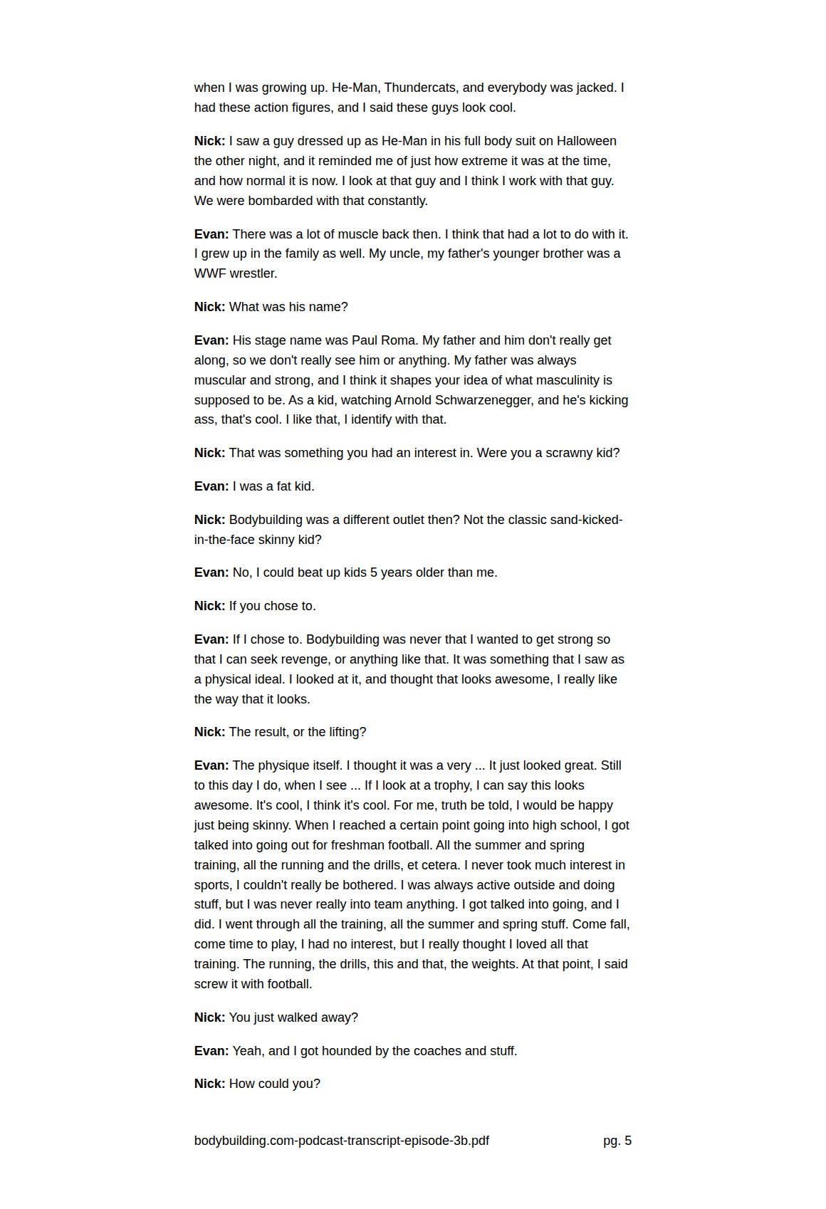when I was growing up. He-Man, Thundercats, and everybody was jacked. I had these action figures, and I said these guys look cool.
Nick: I saw a guy dressed up as He-Man in his full body suit on Halloween the other night, and it reminded me of just how extreme it was at the time, and how normal it is now. I look at that guy and I think I work with that guy. We were bombarded with that constantly.
Evan: There was a lot of muscle back then. I think that had a lot to do with it. I grew up in the family as well. My uncle, my father's younger brother was a WWF wrestler.
Nick: What was his name?
Evan: His stage name was Paul Roma. My father and him don't really get along, so we don't really see him or anything. My father was always muscular and strong, and I think it shapes your idea of what masculinity is supposed to be. As a kid, watching Arnold Schwarzenegger, and he's kicking ass, that's cool. I like that, I identify with that.
Nick: That was something you had an interest in. Were you a scrawny kid?
Evan: I was a fat kid.
Nick: Bodybuilding was a different outlet then? Not the classic sand-kicked-in-the-face skinny kid?
Evan: No, I could beat up kids 5 years older than me.
Nick: If you chose to.
Evan: If I chose to. Bodybuilding was never that I wanted to get strong so that I can seek revenge, or anything like that. It was something that I saw as a physical ideal. I looked at it, and thought that looks awesome, I really like the way that it looks.
Nick: The result, or the lifting?
Evan: The physique itself. I thought it was a very ... It just looked great. Still to this day I do, when I see ... If I look at a trophy, I can say this looks awesome. It's cool, I think it's cool. For me, truth be told, I would be happy just being skinny. When I reached a certain point going into high school, I got talked into going out for freshman football. All the summer and spring training, all the running and the drills, et cetera. I never took much interest in sports, I couldn't really be bothered. I was always active outside and doing stuff, but I was never really into team anything. I got talked into going, and I did. I went through all the training, all the summer and spring stuff. Come fall, come time to play, I had no interest, but I really thought I loved all that training. The running, the drills, this and that, the weights. At that point, I said screw it with football.
Nick: You just walked away?
Evan: Yeah, and I got hounded by the coaches and stuff.
Nick: How could you?
bodybuilding.com-podcast-transcript-episode-3b.pdf
pg. 5